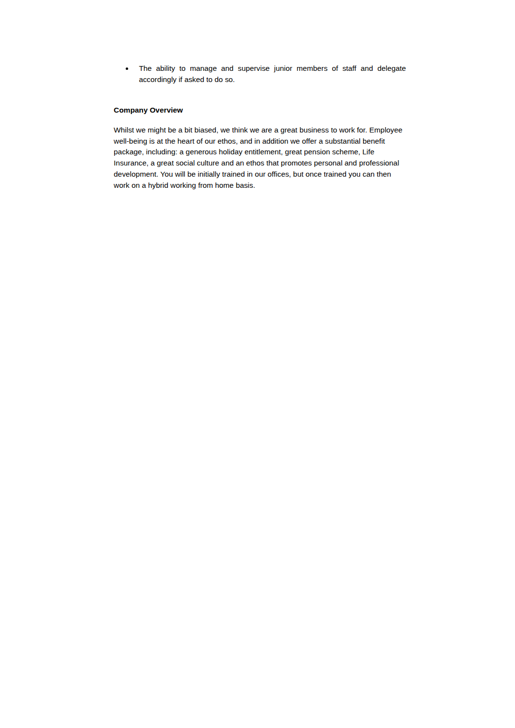The ability to manage and supervise junior members of staff and delegate accordingly if asked to do so.
Company Overview
Whilst we might be a bit biased, we think we are a great business to work for. Employee well-being is at the heart of our ethos, and in addition we offer a substantial benefit package, including: a generous holiday entitlement, great pension scheme, Life Insurance, a great social culture and an ethos that promotes personal and professional development. You will be initially trained in our offices, but once trained you can then work on a hybrid working from home basis.